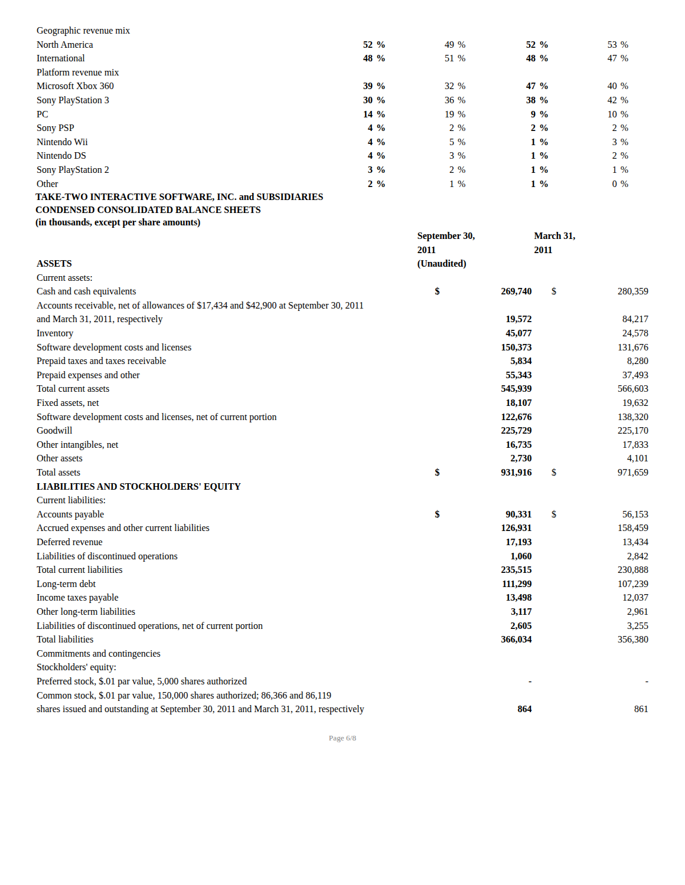| Geographic revenue mix | | | | | | | | |
| North America | 52 | % | 49 | % | 52 | % | 53 | % |
| International | 48 | % | 51 | % | 48 | % | 47 | % |
| Platform revenue mix | | | | | | | | |
| Microsoft Xbox 360 | 39 | % | 32 | % | 47 | % | 40 | % |
| Sony PlayStation 3 | 30 | % | 36 | % | 38 | % | 42 | % |
| PC | 14 | % | 19 | % | 9 | % | 10 | % |
| Sony PSP | 4 | % | 2 | % | 2 | % | 2 | % |
| Nintendo Wii | 4 | % | 5 | % | 1 | % | 3 | % |
| Nintendo DS | 4 | % | 3 | % | 1 | % | 2 | % |
| Sony PlayStation 2 | 3 | % | 2 | % | 1 | % | 1 | % |
| Other | 2 | % | 1 | % | 1 | % | 0 | % |
TAKE-TWO INTERACTIVE SOFTWARE, INC. and SUBSIDIARIES
CONDENSED CONSOLIDATED BALANCE SHEETS
(in thousands, except per share amounts)
| | September 30, | March 31, |
| | 2011 | 2011 |
| ASSETS | (Unaudited) | |
| Current assets: | | | | |
| Cash and cash equivalents | $ | 269,740 | $ | 280,359 |
| Accounts receivable, net of allowances of $17,434 and $42,900 at September 30, 2011 | | | | |
| and March 31, 2011, respectively | | 19,572 | | 84,217 |
| Inventory | | 45,077 | | 24,578 |
| Software development costs and licenses | | 150,373 | | 131,676 |
| Prepaid taxes and taxes receivable | | 5,834 | | 8,280 |
| Prepaid expenses and other | | 55,343 | | 37,493 |
| Total current assets | | 545,939 | | 566,603 |
| Fixed assets, net | | 18,107 | | 19,632 |
| Software development costs and licenses, net of current portion | | 122,676 | | 138,320 |
| Goodwill | | 225,729 | | 225,170 |
| Other intangibles, net | | 16,735 | | 17,833 |
| Other assets | | 2,730 | | 4,101 |
| Total assets | $ | 931,916 | $ | 971,659 |
| LIABILITIES AND STOCKHOLDERS' EQUITY | | | | |
| Current liabilities: | | | | |
| Accounts payable | $ | 90,331 | $ | 56,153 |
| Accrued expenses and other current liabilities | | 126,931 | | 158,459 |
| Deferred revenue | | 17,193 | | 13,434 |
| Liabilities of discontinued operations | | 1,060 | | 2,842 |
| Total current liabilities | | 235,515 | | 230,888 |
| Long-term debt | | 111,299 | | 107,239 |
| Income taxes payable | | 13,498 | | 12,037 |
| Other long-term liabilities | | 3,117 | | 2,961 |
| Liabilities of discontinued operations, net of current portion | | 2,605 | | 3,255 |
| Total liabilities | | 366,034 | | 356,380 |
| Commitments and contingencies | | | | |
| Stockholders' equity: | | | | |
| Preferred stock, $.01 par value, 5,000 shares authorized | | - | | - |
| Common stock, $.01 par value, 150,000 shares authorized; 86,366 and 86,119 | | | | |
| shares issued and outstanding at September 30, 2011 and March 31, 2011, respectively | | 864 | | 861 |
Page 6/8